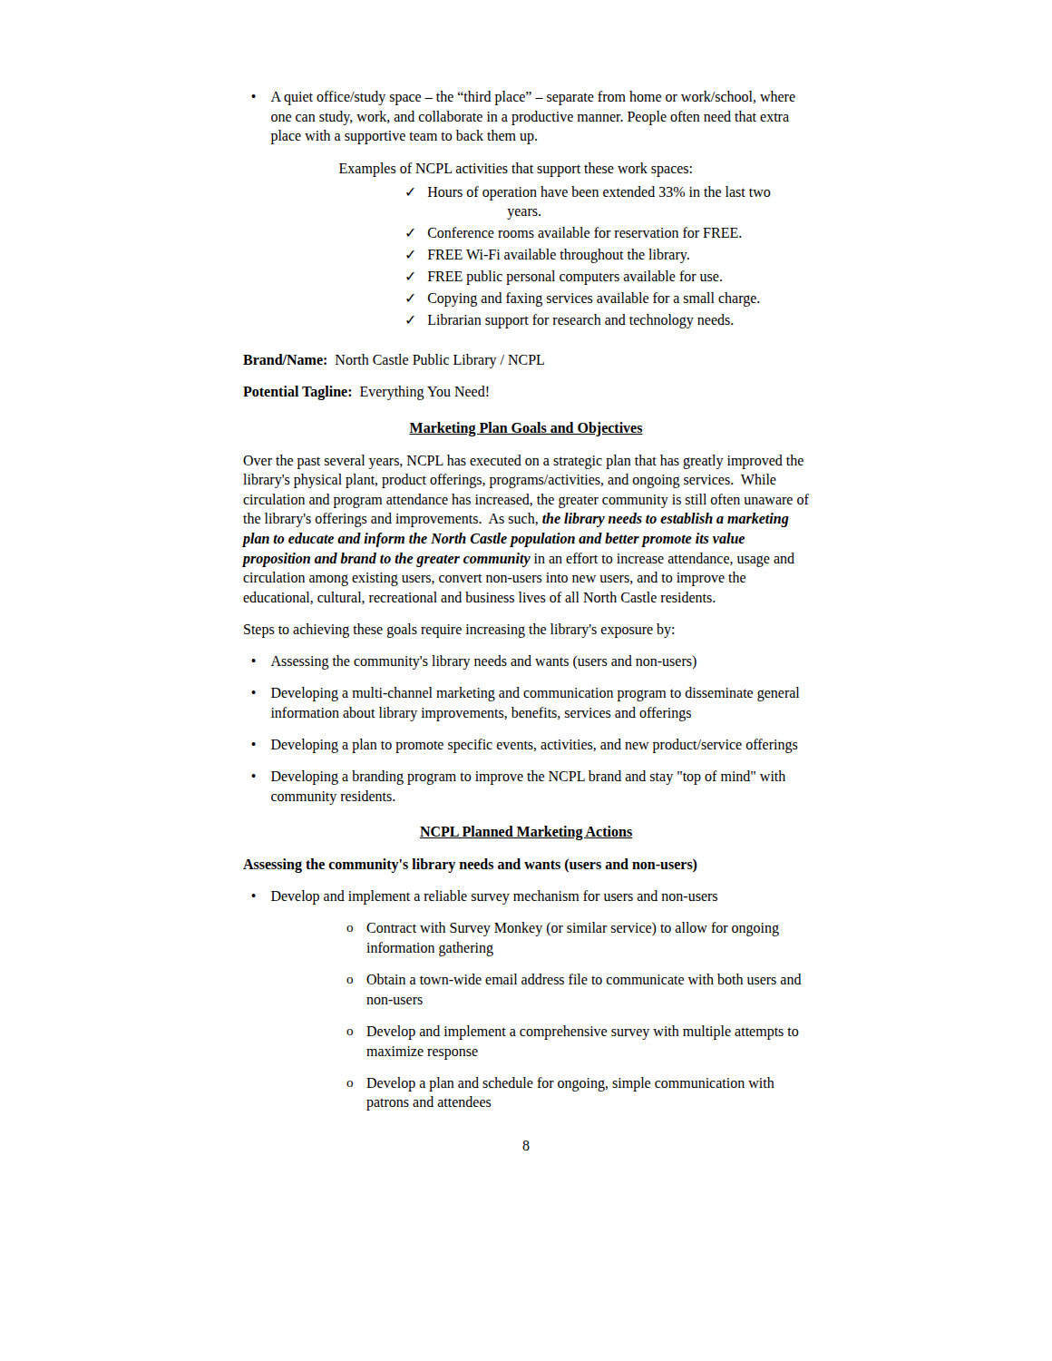A quiet office/study space – the “third place” – separate from home or work/school, where one can study, work, and collaborate in a productive manner. People often need that extra place with a supportive team to back them up.
Examples of NCPL activities that support these work spaces:
Hours of operation have been extended 33% in the last two years.
Conference rooms available for reservation for FREE.
FREE Wi-Fi available throughout the library.
FREE public personal computers available for use.
Copying and faxing services available for a small charge.
Librarian support for research and technology needs.
Brand/Name: North Castle Public Library / NCPL
Potential Tagline: Everything You Need!
Marketing Plan Goals and Objectives
Over the past several years, NCPL has executed on a strategic plan that has greatly improved the library's physical plant, product offerings, programs/activities, and ongoing services. While circulation and program attendance has increased, the greater community is still often unaware of the library's offerings and improvements. As such, the library needs to establish a marketing plan to educate and inform the North Castle population and better promote its value proposition and brand to the greater community in an effort to increase attendance, usage and circulation among existing users, convert non-users into new users, and to improve the educational, cultural, recreational and business lives of all North Castle residents.
Steps to achieving these goals require increasing the library's exposure by:
Assessing the community's library needs and wants (users and non-users)
Developing a multi-channel marketing and communication program to disseminate general information about library improvements, benefits, services and offerings
Developing a plan to promote specific events, activities, and new product/service offerings
Developing a branding program to improve the NCPL brand and stay "top of mind" with community residents.
NCPL Planned Marketing Actions
Assessing the community's library needs and wants (users and non-users)
Develop and implement a reliable survey mechanism for users and non-users
Contract with Survey Monkey (or similar service) to allow for ongoing information gathering
Obtain a town-wide email address file to communicate with both users and non-users
Develop and implement a comprehensive survey with multiple attempts to maximize response
Develop a plan and schedule for ongoing, simple communication with patrons and attendees
8